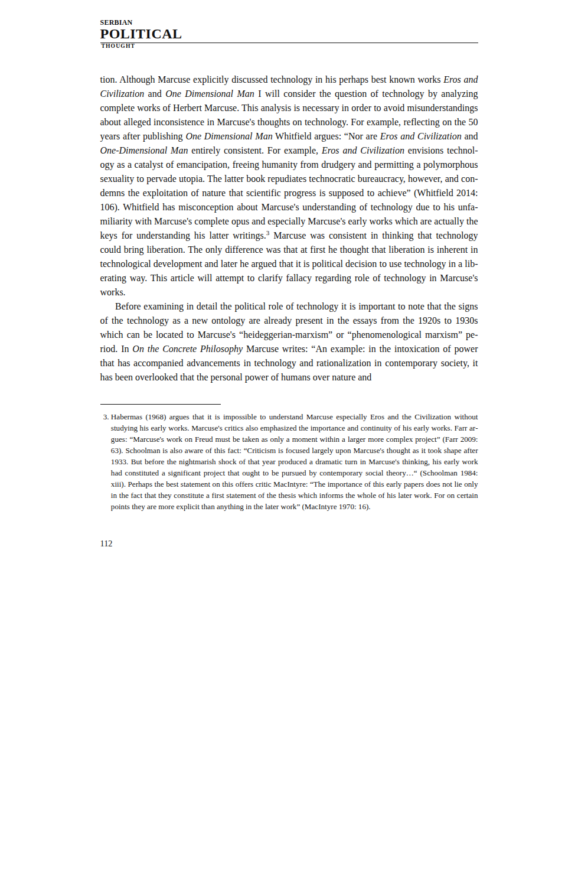SERBIAN POLITICAL
THOUGHT
tion. Although Marcuse explicitly discussed technology in his perhaps best known works Eros and Civilization and One Dimensional Man I will consider the question of technology by analyzing complete works of Herbert Marcuse. This analysis is necessary in order to avoid misunderstandings about alleged inconsistence in Marcuse's thoughts on technology. For example, reflecting on the 50 years after publishing One Dimensional Man Whitfield argues: “Nor are Eros and Civilization and One-Dimensional Man entirely consistent. For example, Eros and Civilization envisions technology as a catalyst of emancipation, freeing humanity from drudgery and permitting a polymorphous sexuality to pervade utopia. The latter book repudiates technocratic bureaucracy, however, and condemns the exploitation of nature that scientific progress is supposed to achieve” (Whitfield 2014: 106). Whitfield has misconception about Marcuse's understanding of technology due to his unfamiliarity with Marcuse's complete opus and especially Marcuse's early works which are actually the keys for understanding his latter writings.3 Marcuse was consistent in thinking that technology could bring liberation. The only difference was that at first he thought that liberation is inherent in technological development and later he argued that it is political decision to use technology in a liberating way. This article will attempt to clarify fallacy regarding role of technology in Marcuse's works.
Before examining in detail the political role of technology it is important to note that the signs of the technology as a new ontology are already present in the essays from the 1920s to 1930s which can be located to Marcuse's “heideggerian-marxism” or “phenomenological marxism” period. In On the Concrete Philosophy Marcuse writes: “An example: in the intoxication of power that has accompanied advancements in technology and rationalization in contemporary society, it has been overlooked that the personal power of humans over nature and
Habermas (1968) argues that it is impossible to understand Marcuse especially Eros and the Civilization without studying his early works. Marcuse's critics also emphasized the importance and continuity of his early works. Farr argues: “Marcuse's work on Freud must be taken as only a moment within a larger more complex project” (Farr 2009: 63). Schoolman is also aware of this fact: “Criticism is focused largely upon Marcuse's thought as it took shape after 1933. But before the nightmarish shock of that year produced a dramatic turn in Marcuse's thinking, his early work had constituted a significant project that ought to be pursued by contemporary social theory…“ (Schoolman 1984: xiii). Perhaps the best statement on this offers critic MacIntyre: “The importance of this early papers does not lie only in the fact that they constitute a first statement of the thesis which informs the whole of his later work. For on certain points they are more explicit than anything in the later work” (MacIntyre 1970: 16).
112